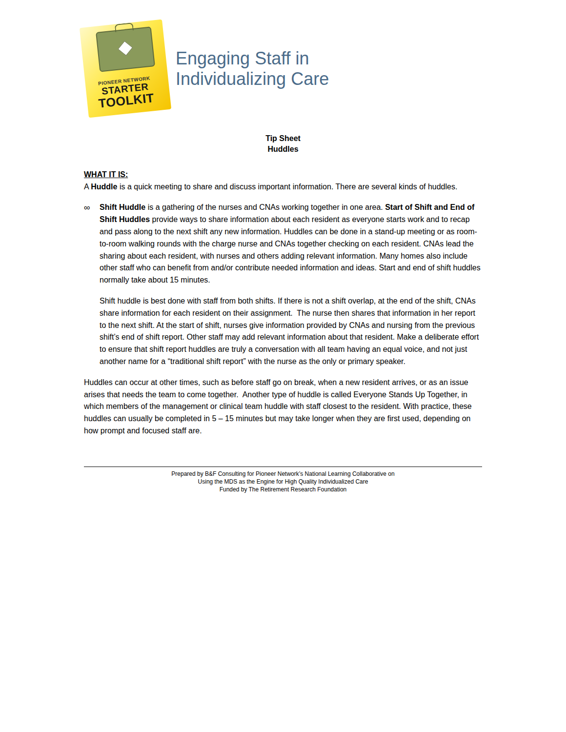PIONEER NETWORK STARTER TOOLKIT
Engaging Staff in
Individualizing Care
Tip Sheet
Huddles
WHAT IT IS:
A Huddle is a quick meeting to share and discuss important information. There are several kinds of huddles.
∞
Shift Huddle is a gathering of the nurses and CNAs working together in one area. Start of Shift and End of Shift Huddles provide ways to share information about each resident as everyone starts work and to recap and pass along to the next shift any new information. Huddles can be done in a stand-up meeting or as room-to-room walking rounds with the charge nurse and CNAs together checking on each resident. CNAs lead the sharing about each resident, with nurses and others adding relevant information. Many homes also include other staff who can benefit from and/or contribute needed information and ideas. Start and end of shift huddles normally take about 15 minutes.
Shift huddle is best done with staff from both shifts. If there is not a shift overlap, at the end of the shift, CNAs share information for each resident on their assignment. The nurse then shares that information in her report to the next shift. At the start of shift, nurses give information provided by CNAs and nursing from the previous shift’s end of shift report. Other staff may add relevant information about that resident. Make a deliberate effort to ensure that shift report huddles are truly a conversation with all team having an equal voice, and not just another name for a “traditional shift report” with the nurse as the only or primary speaker.
Huddles can occur at other times, such as before staff go on break, when a new resident arrives, or as an issue arises that needs the team to come together. Another type of huddle is called Everyone Stands Up Together, in which members of the management or clinical team huddle with staff closest to the resident. With practice, these huddles can usually be completed in 5 – 15 minutes but may take longer when they are first used, depending on how prompt and focused staff are.
Prepared by B&F Consulting for Pioneer Network’s National Learning Collaborative on
Using the MDS as the Engine for High Quality Individualized Care
Funded by The Retirement Research Foundation